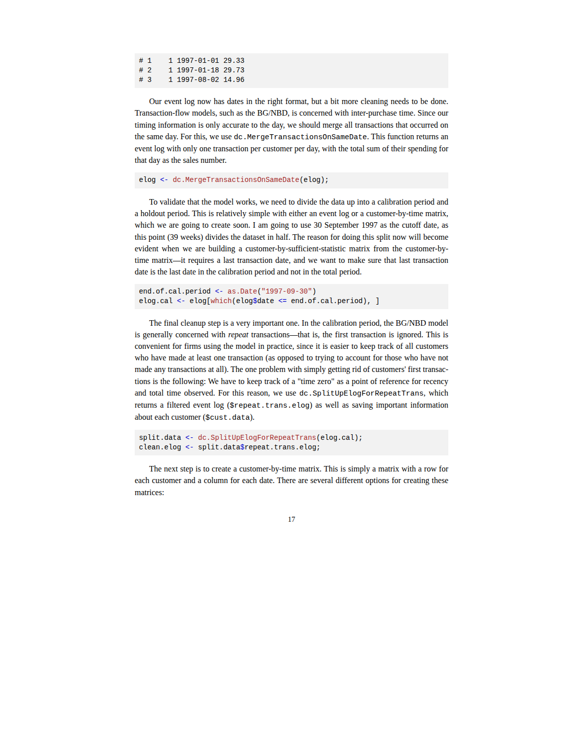# 1    1 1997-01-01 29.33
# 2    1 1997-01-18 29.73
# 3    1 1997-08-02 14.96
Our event log now has dates in the right format, but a bit more cleaning needs to be done. Transaction-flow models, such as the BG/NBD, is concerned with inter-purchase time. Since our timing information is only accurate to the day, we should merge all transactions that occurred on the same day. For this, we use dc.MergeTransactionsOnSameDate. This function returns an event log with only one transaction per customer per day, with the total sum of their spending for that day as the sales number.
elog <- dc.MergeTransactionsOnSameDate(elog);
To validate that the model works, we need to divide the data up into a calibration period and a holdout period. This is relatively simple with either an event log or a customer-by-time matrix, which we are going to create soon. I am going to use 30 September 1997 as the cutoff date, as this point (39 weeks) divides the dataset in half. The reason for doing this split now will become evident when we are building a customer-by-sufficient-statistic matrix from the customer-by-time matrix—it requires a last transaction date, and we want to make sure that last transaction date is the last date in the calibration period and not in the total period.
end.of.cal.period <- as.Date("1997-09-30")
elog.cal <- elog[which(elog$date <= end.of.cal.period), ]
The final cleanup step is a very important one. In the calibration period, the BG/NBD model is generally concerned with repeat transactions—that is, the first transaction is ignored. This is convenient for firms using the model in practice, since it is easier to keep track of all customers who have made at least one transaction (as opposed to trying to account for those who have not made any transactions at all). The one problem with simply getting rid of customers' first transactions is the following: We have to keep track of a "time zero" as a point of reference for recency and total time observed. For this reason, we use dc.SplitUpElogForRepeatTrans, which returns a filtered event log ($repeat.trans.elog) as well as saving important information about each customer ($cust.data).
split.data <- dc.SplitUpElogForRepeatTrans(elog.cal);
clean.elog <- split.data$repeat.trans.elog;
The next step is to create a customer-by-time matrix. This is simply a matrix with a row for each customer and a column for each date. There are several different options for creating these matrices:
17